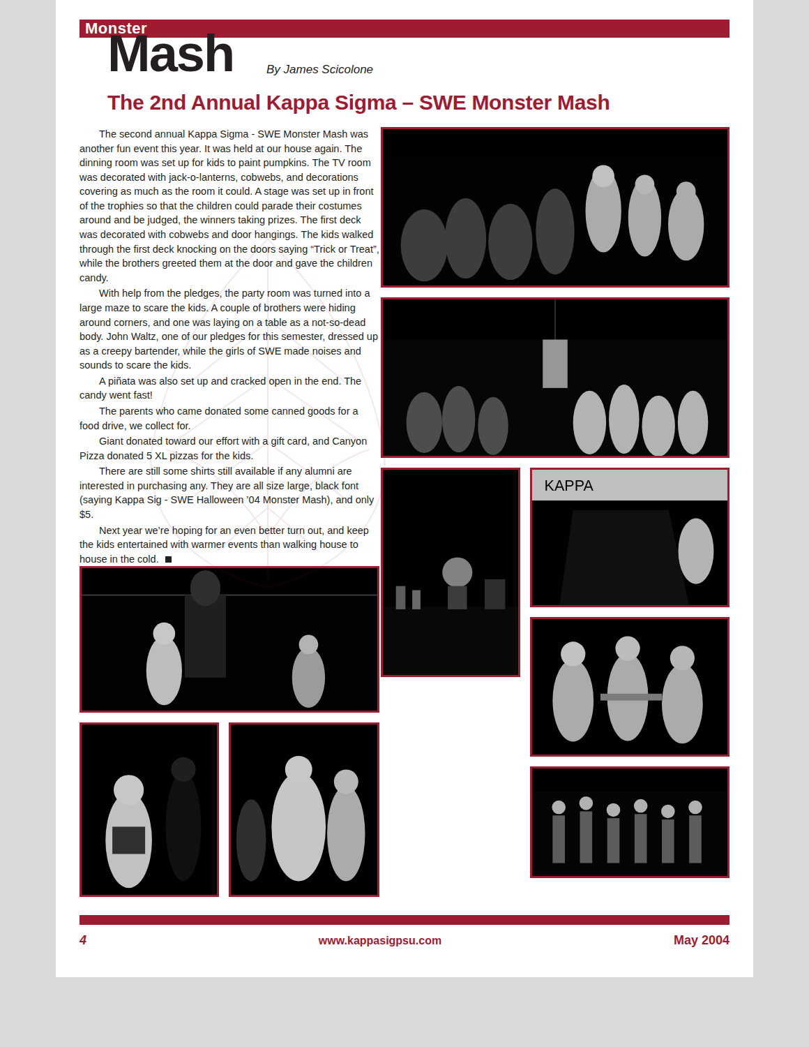Monster
Mash
By James Scicolone
The 2nd Annual Kappa Sigma – SWE Monster Mash
The second annual Kappa Sigma - SWE Monster Mash was another fun event this year. It was held at our house again. The dinning room was set up for kids to paint pumpkins. The TV room was decorated with jack-o-lanterns, cobwebs, and decorations covering as much as the room it could. A stage was set up in front of the trophies so that the children could parade their costumes around and be judged, the winners taking prizes. The first deck was decorated with cobwebs and door hangings. The kids walked through the first deck knocking on the doors saying “Trick or Treat”, while the brothers greeted them at the door and gave the children candy.
With help from the pledges, the party room was turned into a large maze to scare the kids. A couple of brothers were hiding around corners, and one was laying on a table as a not-so-dead body. John Waltz, one of our pledges for this semester, dressed up as a creepy bartender, while the girls of SWE made noises and sounds to scare the kids.
A piñata was also set up and cracked open in the end. The candy went fast!
The parents who came donated some canned goods for a food drive, we collect for.
Giant donated toward our effort with a gift card, and Canyon Pizza donated 5 XL pizzas for the kids.
There are still some shirts still available if any alumni are interested in purchasing any. They are all size large, black font (saying Kappa Sig - SWE Halloween ’04 Monster Mash), and only $5.
Next year we’re hoping for an even better turn out, and keep the kids entertained with warmer events than walking house to house in the cold.
4 www.kappasigpsu.com May 2004